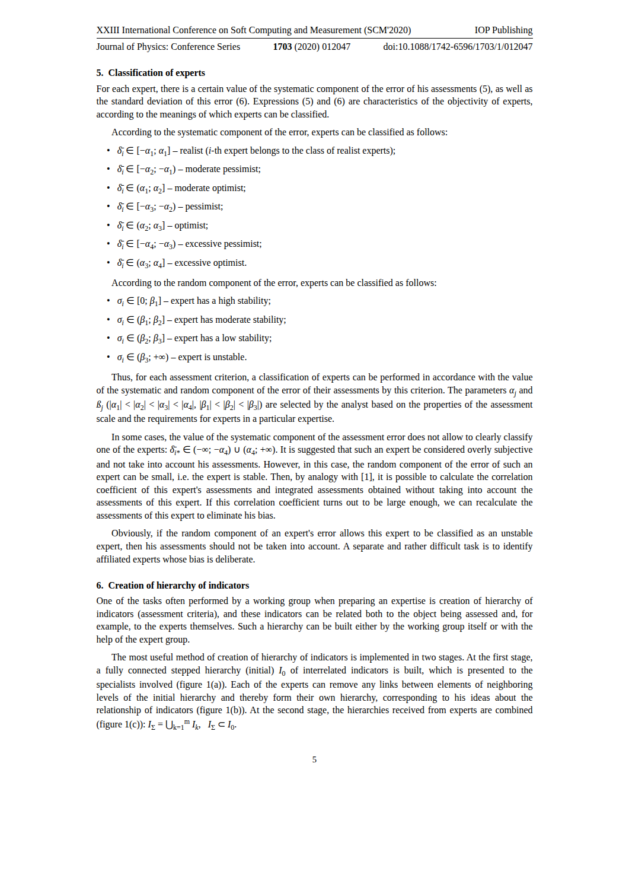XXIII International Conference on Soft Computing and Measurement (SCM'2020)
IOP Publishing
Journal of Physics: Conference Series
1703 (2020) 012047
doi:10.1088/1742-6596/1703/1/012047
5. Classification of experts
For each expert, there is a certain value of the systematic component of the error of his assessments (5), as well as the standard deviation of this error (6). Expressions (5) and (6) are characteristics of the objectivity of experts, according to the meanings of which experts can be classified.
According to the systematic component of the error, experts can be classified as follows:
δ̄i ∈ [−α1; α1] – realist (i-th expert belongs to the class of realist experts);
δ̄i ∈ [−α2; −α1) – moderate pessimist;
δ̄i ∈ (α1; α2] – moderate optimist;
δ̄i ∈ [−α3; −α2) – pessimist;
δ̄i ∈ (α2; α3] – optimist;
δ̄i ∈ [−α4; −α3) – excessive pessimist;
δ̄i ∈ (α3; α4] – excessive optimist.
According to the random component of the error, experts can be classified as follows:
σi ∈ [0; β1] – expert has a high stability;
σi ∈ (β1; β2] – expert has moderate stability;
σi ∈ (β2; β3] – expert has a low stability;
σi ∈ (β3; +∞) – expert is unstable.
Thus, for each assessment criterion, a classification of experts can be performed in accordance with the value of the systematic and random component of the error of their assessments by this criterion. The parameters αj and ßj (|α1| < |α2| < |α3| < |α4|, |β1| < |β2| < |β3|) are selected by the analyst based on the properties of the assessment scale and the requirements for experts in a particular expertise.
In some cases, the value of the systematic component of the assessment error does not allow to clearly classify one of the experts: δ̄i* ∈ (−∞; −α4) ∪ (α4; +∞). It is suggested that such an expert be considered overly subjective and not take into account his assessments. However, in this case, the random component of the error of such an expert can be small, i.e. the expert is stable. Then, by analogy with [1], it is possible to calculate the correlation coefficient of this expert's assessments and integrated assessments obtained without taking into account the assessments of this expert. If this correlation coefficient turns out to be large enough, we can recalculate the assessments of this expert to eliminate his bias.
Obviously, if the random component of an expert's error allows this expert to be classified as an unstable expert, then his assessments should not be taken into account. A separate and rather difficult task is to identify affiliated experts whose bias is deliberate.
6. Creation of hierarchy of indicators
One of the tasks often performed by a working group when preparing an expertise is creation of hierarchy of indicators (assessment criteria), and these indicators can be related both to the object being assessed and, for example, to the experts themselves. Such a hierarchy can be built either by the working group itself or with the help of the expert group.
The most useful method of creation of hierarchy of indicators is implemented in two stages. At the first stage, a fully connected stepped hierarchy (initial) I0 of interrelated indicators is built, which is presented to the specialists involved (figure 1(a)). Each of the experts can remove any links between elements of neighboring levels of the initial hierarchy and thereby form their own hierarchy, corresponding to his ideas about the relationship of indicators (figure 1(b)). At the second stage, the hierarchies received from experts are combined (figure 1(c)): IΣ = ⋃k=1m Ik, IΣ ⊂ I0.
5